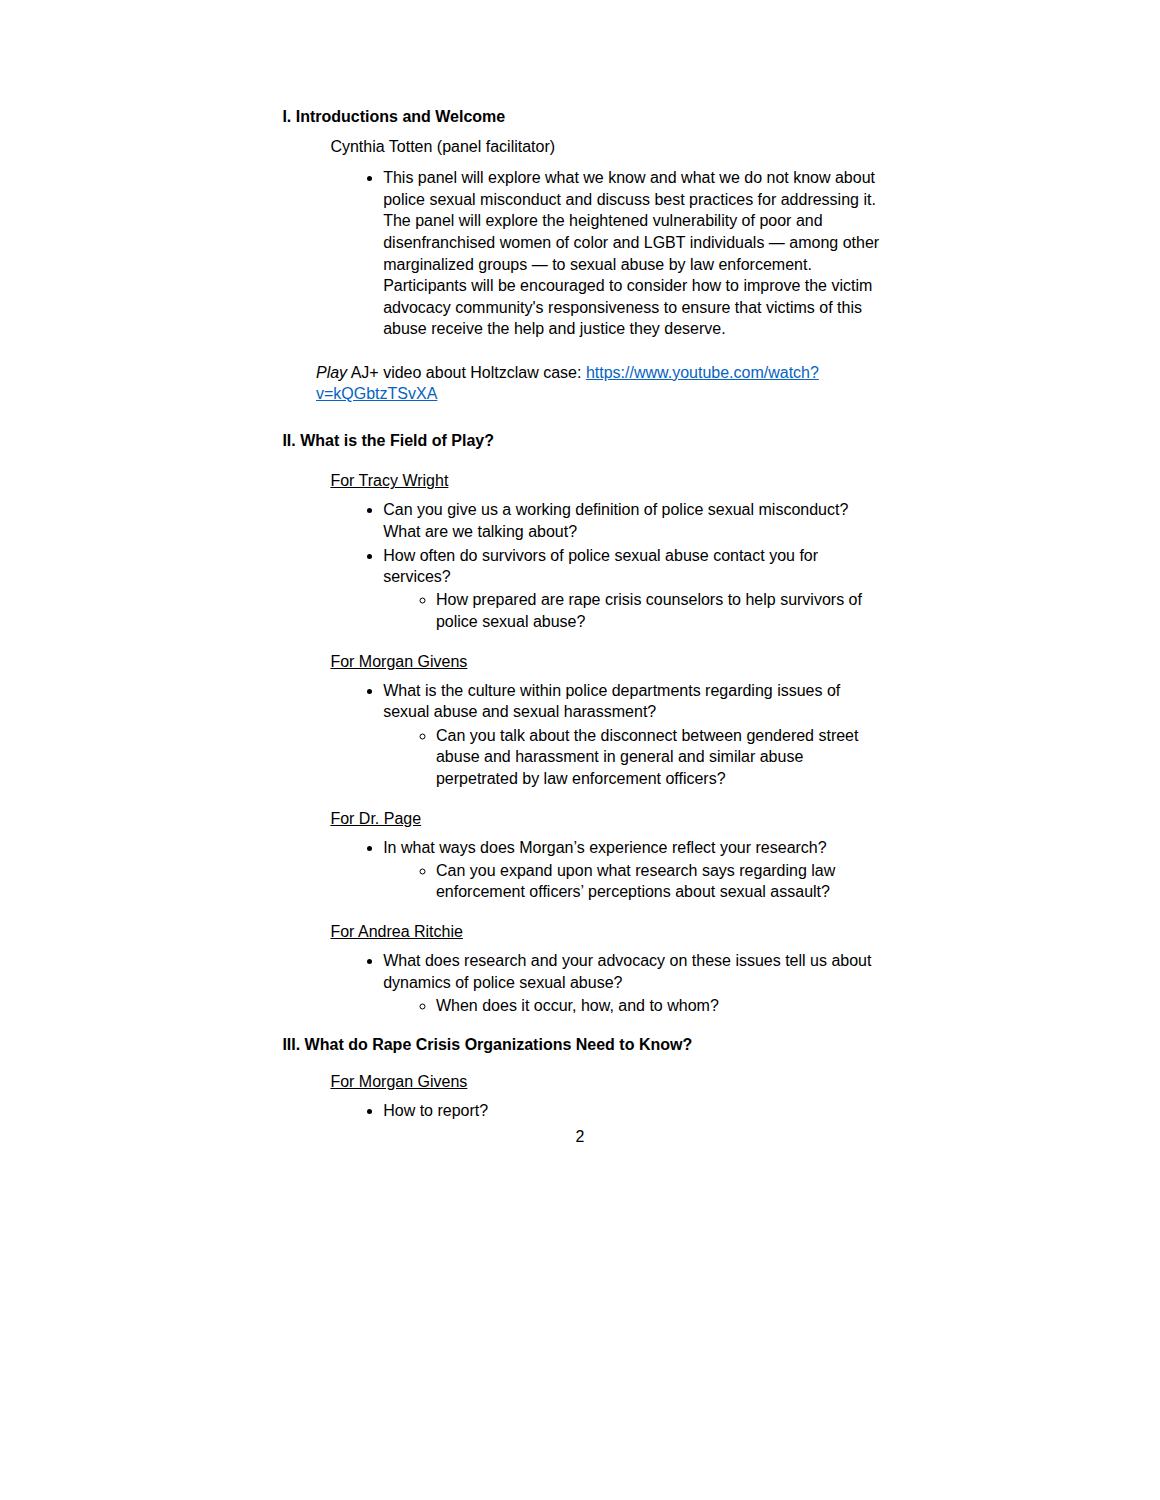I. Introductions and Welcome
Cynthia Totten (panel facilitator)
This panel will explore what we know and what we do not know about police sexual misconduct and discuss best practices for addressing it. The panel will explore the heightened vulnerability of poor and disenfranchised women of color and LGBT individuals — among other marginalized groups — to sexual abuse by law enforcement. Participants will be encouraged to consider how to improve the victim advocacy community's responsiveness to ensure that victims of this abuse receive the help and justice they deserve.
Play AJ+ video about Holtzclaw case: https://www.youtube.com/watch?v=kQGbtzTSvXA
II. What is the Field of Play?
For Tracy Wright
Can you give us a working definition of police sexual misconduct? What are we talking about?
How often do survivors of police sexual abuse contact you for services?
How prepared are rape crisis counselors to help survivors of police sexual abuse?
For Morgan Givens
What is the culture within police departments regarding issues of sexual abuse and sexual harassment?
Can you talk about the disconnect between gendered street abuse and harassment in general and similar abuse perpetrated by law enforcement officers?
For Dr. Page
In what ways does Morgan’s experience reflect your research?
Can you expand upon what research says regarding law enforcement officers’ perceptions about sexual assault?
For Andrea Ritchie
What does research and your advocacy on these issues tell us about dynamics of police sexual abuse?
When does it occur, how, and to whom?
III. What do Rape Crisis Organizations Need to Know?
For Morgan Givens
How to report?
2